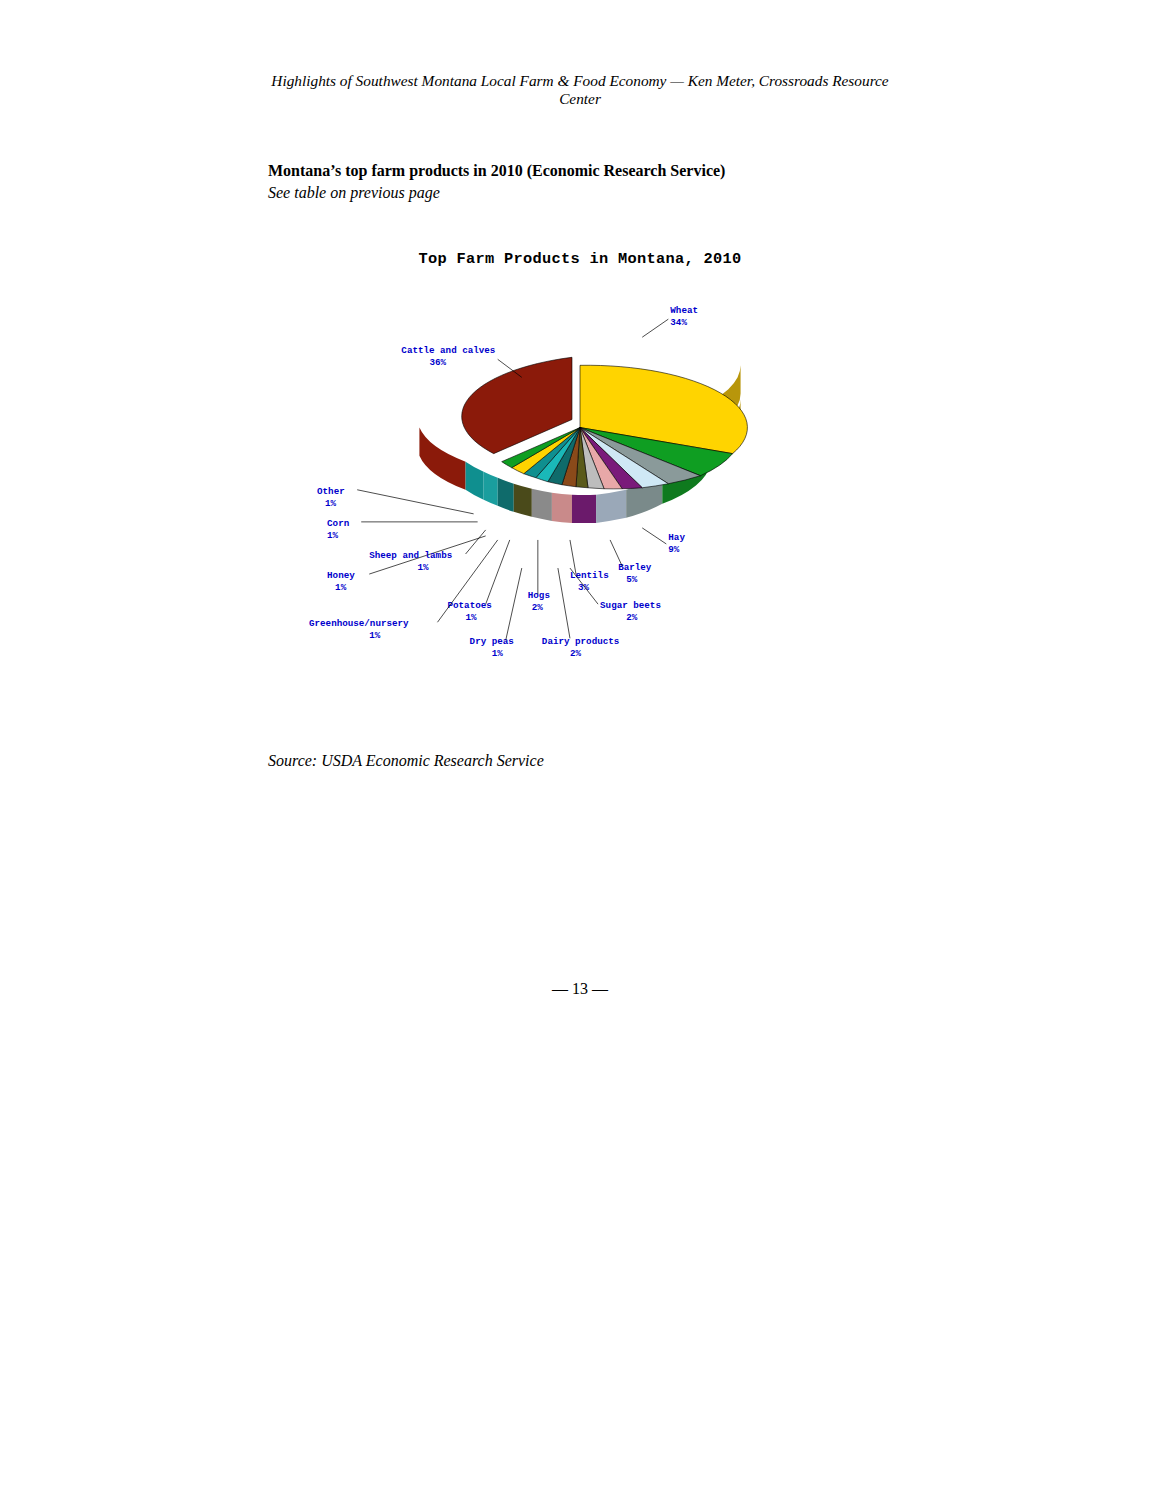Highlights of Southwest Montana Local Farm & Food Economy — Ken Meter, Crossroads Resource Center
Montana’s top farm products in 2010 (Economic Research Service)
See table on previous page
Top Farm Products in Montana, 2010
Wheat 34% Cattle and calves 36% Hay 9% Barley 5% Lentils 3% Sugar beets 2% Dairy products 2% Hogs 2% Dry peas 1% Potatoes 1% Greenhouse/nursery 1% Honey 1% Sheep and lambs 1% Corn 1% Other 1%
Source: USDA Economic Research Service
— 13 —